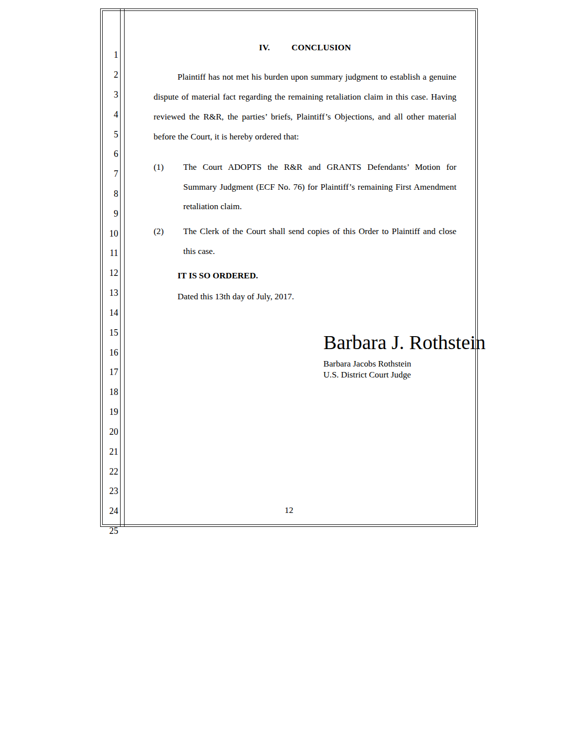1
2
3
4
5
6
7
8
9
10
11
12
13
14
15
16
17
18
19
20
21
22
23
24
25
IV. CONCLUSION
Plaintiff has not met his burden upon summary judgment to establish a genuine dispute of material fact regarding the remaining retaliation claim in this case. Having reviewed the R&R, the parties’ briefs, Plaintiff’s Objections, and all other material before the Court, it is hereby ordered that:
(1) The Court ADOPTS the R&R and GRANTS Defendants’ Motion for Summary Judgment (ECF No. 76) for Plaintiff’s remaining First Amendment retaliation claim.
(2) The Clerk of the Court shall send copies of this Order to Plaintiff and close this case.
IT IS SO ORDERED.
Dated this 13th day of July, 2017.
Barbara J. Rothstein
Barbara Jacobs Rothstein
U.S. District Court Judge
12